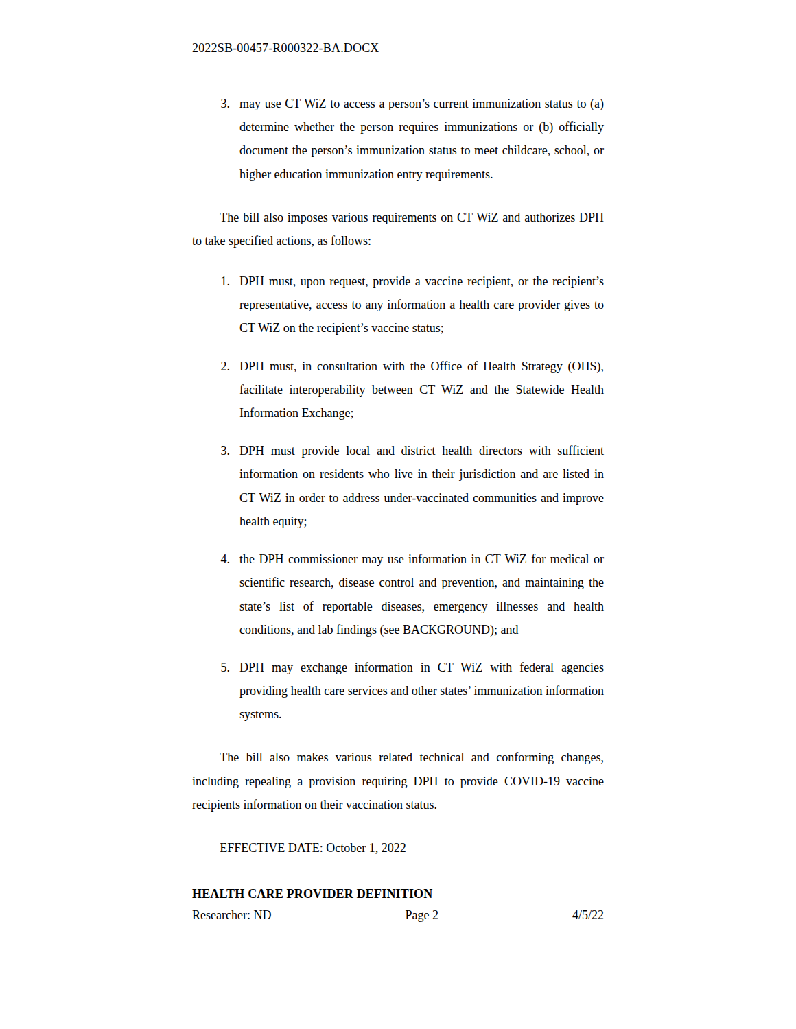2022SB-00457-R000322-BA.DOCX
may use CT WiZ to access a person’s current immunization status to (a) determine whether the person requires immunizations or (b) officially document the person’s immunization status to meet childcare, school, or higher education immunization entry requirements.
The bill also imposes various requirements on CT WiZ and authorizes DPH to take specified actions, as follows:
DPH must, upon request, provide a vaccine recipient, or the recipient’s representative, access to any information a health care provider gives to CT WiZ on the recipient’s vaccine status;
DPH must, in consultation with the Office of Health Strategy (OHS), facilitate interoperability between CT WiZ and the Statewide Health Information Exchange;
DPH must provide local and district health directors with sufficient information on residents who live in their jurisdiction and are listed in CT WiZ in order to address under-vaccinated communities and improve health equity;
the DPH commissioner may use information in CT WiZ for medical or scientific research, disease control and prevention, and maintaining the state’s list of reportable diseases, emergency illnesses and health conditions, and lab findings (see BACKGROUND); and
DPH may exchange information in CT WiZ with federal agencies providing health care services and other states’ immunization information systems.
The bill also makes various related technical and conforming changes, including repealing a provision requiring DPH to provide COVID-19 vaccine recipients information on their vaccination status.
EFFECTIVE DATE: October 1, 2022
Health Care Provider Definition
Researcher: ND Page 2 4/5/22